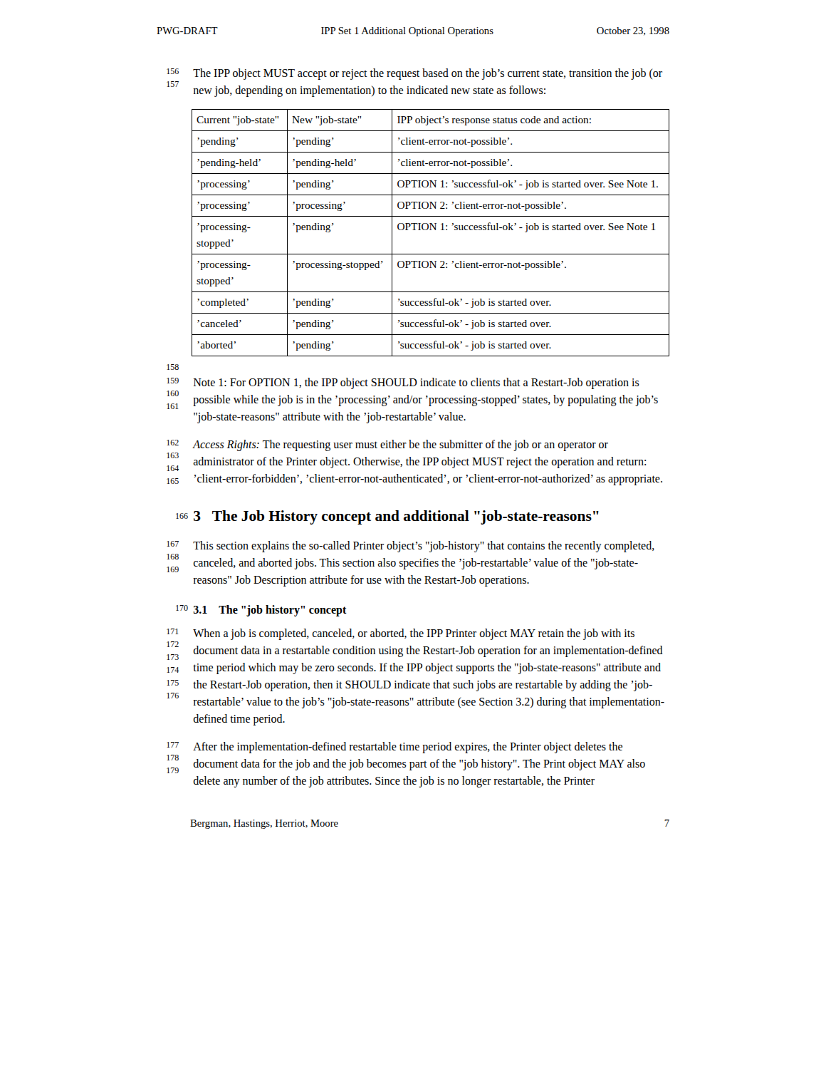PWG-DRAFT
IPP Set 1 Additional Optional Operations
October 23, 1998
156
157 The IPP object MUST accept or reject the request based on the job’s current state, transition the job (or new job, depending on implementation) to the indicated new state as follows:
| Current "job-state" | New "job-state" | IPP object’s response status code and action: |
| ’pending’ | ’pending’ | ’client-error-not-possible’. |
| ’pending-held’ | ’pending-held’ | ’client-error-not-possible’. |
| ’processing’ | ’pending’ | OPTION 1: ’successful-ok’ - job is started over. See Note 1. |
| ’processing’ | ’processing’ | OPTION 2: ’client-error-not-possible’. |
| ’processing-stopped’ | ’pending’ | OPTION 1: ’successful-ok’ - job is started over. See Note 1 |
| ’processing-stopped’ | ’processing-stopped’ | OPTION 2: ’client-error-not-possible’. |
| ’completed’ | ’pending’ | ’successful-ok’ - job is started over. |
| ’canceled’ | ’pending’ | ’successful-ok’ - job is started over. |
| ’aborted’ | ’pending’ | ’successful-ok’ - job is started over. |
158
159
160
161 Note 1: For OPTION 1, the IPP object SHOULD indicate to clients that a Restart-Job operation is possible while the job is in the ’processing’ and/or ’processing-stopped’ states, by populating the job’s "job-state-reasons" attribute with the ’job-restartable’ value.
162
163
164
165 Access Rights: The requesting user must either be the submitter of the job or an operator or administrator of the Printer object. Otherwise, the IPP object MUST reject the operation and return: ’client-error-forbidden’, ’client-error-not-authenticated’, or ’client-error-not-authorized’ as appropriate.
1663 The Job History concept and additional "job-state-reasons"
167
168
169 This section explains the so-called Printer object’s "job-history" that contains the recently completed, canceled, and aborted jobs. This section also specifies the ’job-restartable’ value of the "job-state-reasons" Job Description attribute for use with the Restart-Job operations.
1703.1 The "job history" concept
171
172
173
174
175
176 When a job is completed, canceled, or aborted, the IPP Printer object MAY retain the job with its document data in a restartable condition using the Restart-Job operation for an implementation-defined time period which may be zero seconds. If the IPP object supports the "job-state-reasons" attribute and the Restart-Job operation, then it SHOULD indicate that such jobs are restartable by adding the ’job-restartable’ value to the job’s "job-state-reasons" attribute (see Section 3.2) during that implementation-defined time period.
177
178
179 After the implementation-defined restartable time period expires, the Printer object deletes the document data for the job and the job becomes part of the "job history". The Print object MAY also delete any number of the job attributes. Since the job is no longer restartable, the Printer
Bergman, Hastings, Herriot, Moore
7